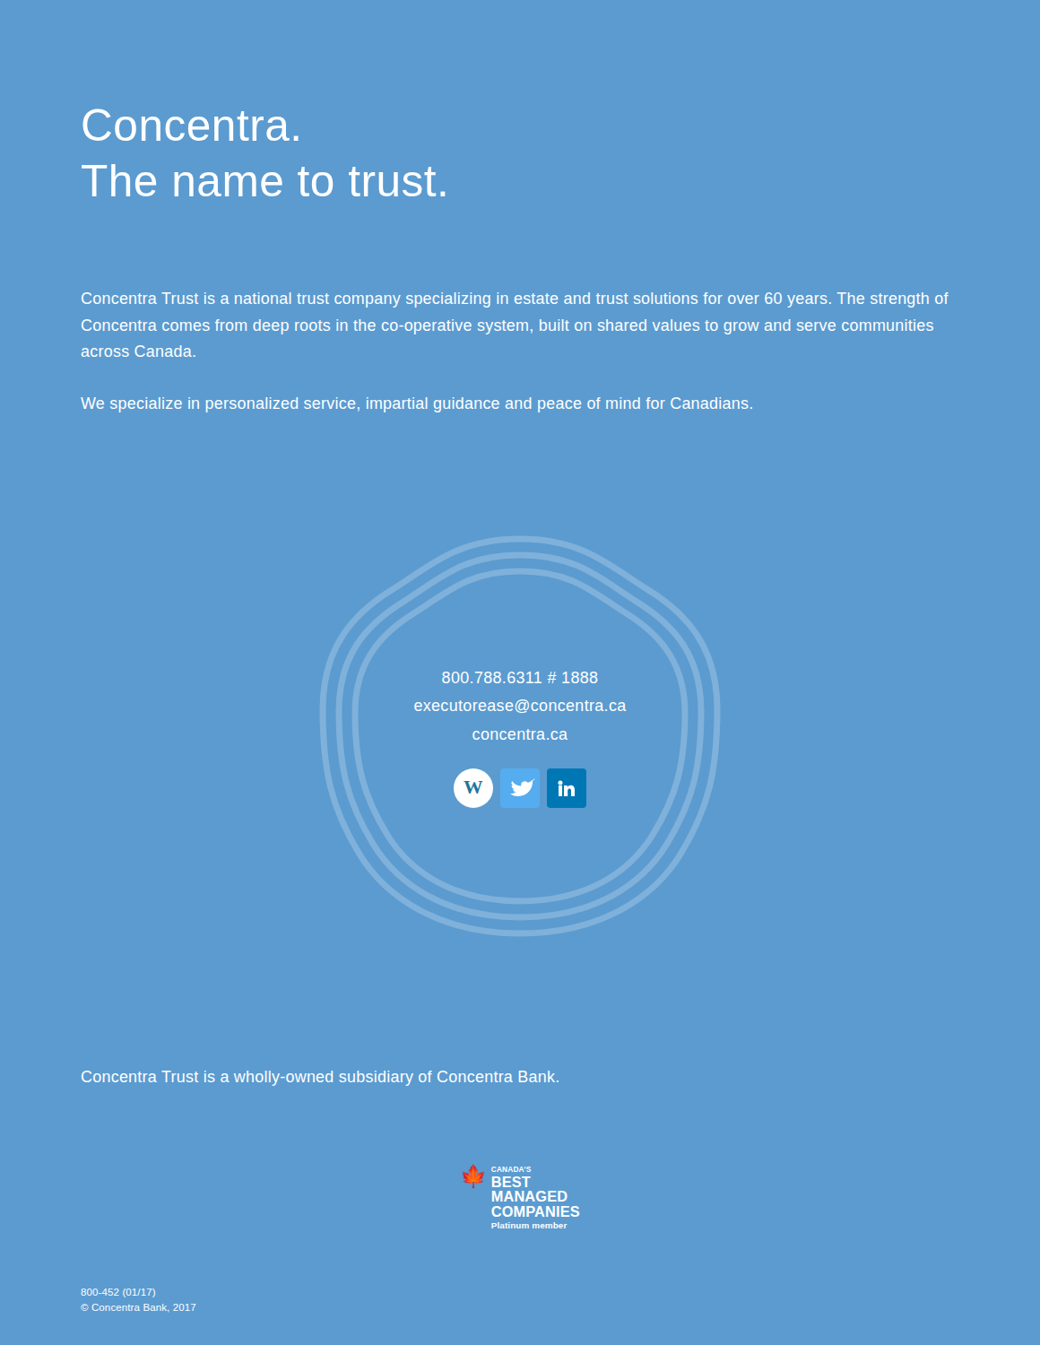Concentra. The name to trust.
Concentra Trust is a national trust company specializing in estate and trust solutions for over 60 years. The strength of Concentra comes from deep roots in the co-operative system, built on shared values to grow and serve communities across Canada.
We specialize in personalized service, impartial guidance and peace of mind for Canadians.
800.788.6311 # 1888
executorease@concentra.ca
concentra.ca
W
Concentra Trust is a wholly-owned subsidiary of Concentra Bank.
🍁 CANADA’S BEST MANAGED COMPANIES Platinum member
800-452 (01/17)
© Concentra Bank, 2017